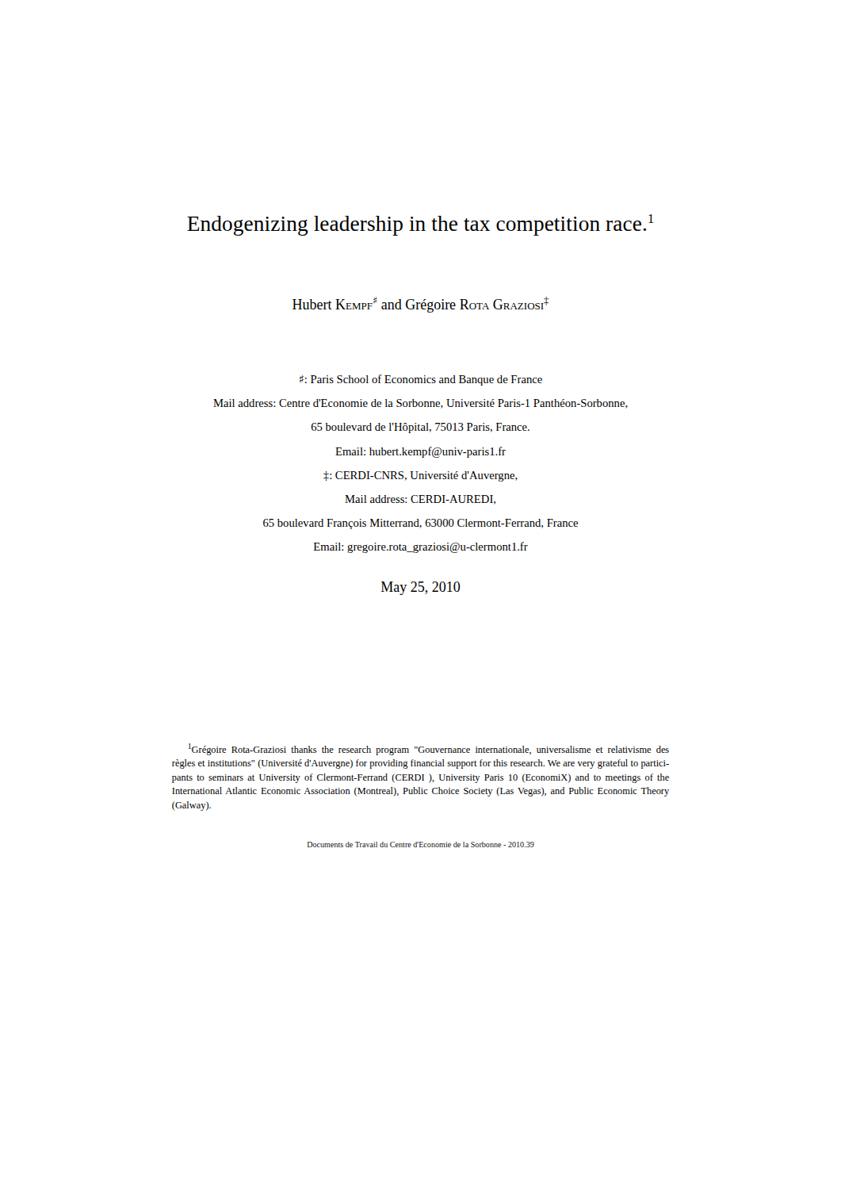Endogenizing leadership in the tax competition race.1
Hubert Kempf♯ and Grégoire Rota Graziosi‡
♯: Paris School of Economics and Banque de France Mail address: Centre d'Economie de la Sorbonne, Université Paris-1 Panthéon-Sorbonne, 65 boulevard de l'Hôpital, 75013 Paris, France. Email: hubert.kempf@univ-paris1.fr ‡: CERDI-CNRS, Université d'Auvergne, Mail address: CERDI-AUREDI, 65 boulevard François Mitterrand, 63000 Clermont-Ferrand, France Email: gregoire.rota_graziosi@u-clermont1.fr
May 25, 2010
1Grégoire Rota-Graziosi thanks the research program "Gouvernance internationale, universalisme et relativisme des règles et institutions" (Université d'Auvergne) for providing financial support for this research. We are very grateful to participants to seminars at University of Clermont-Ferrand (CERDI ), University Paris 10 (EconomiX) and to meetings of the International Atlantic Economic Association (Montreal), Public Choice Society (Las Vegas), and Public Economic Theory (Galway).
Documents de Travail du Centre d'Economie de la Sorbonne - 2010.39